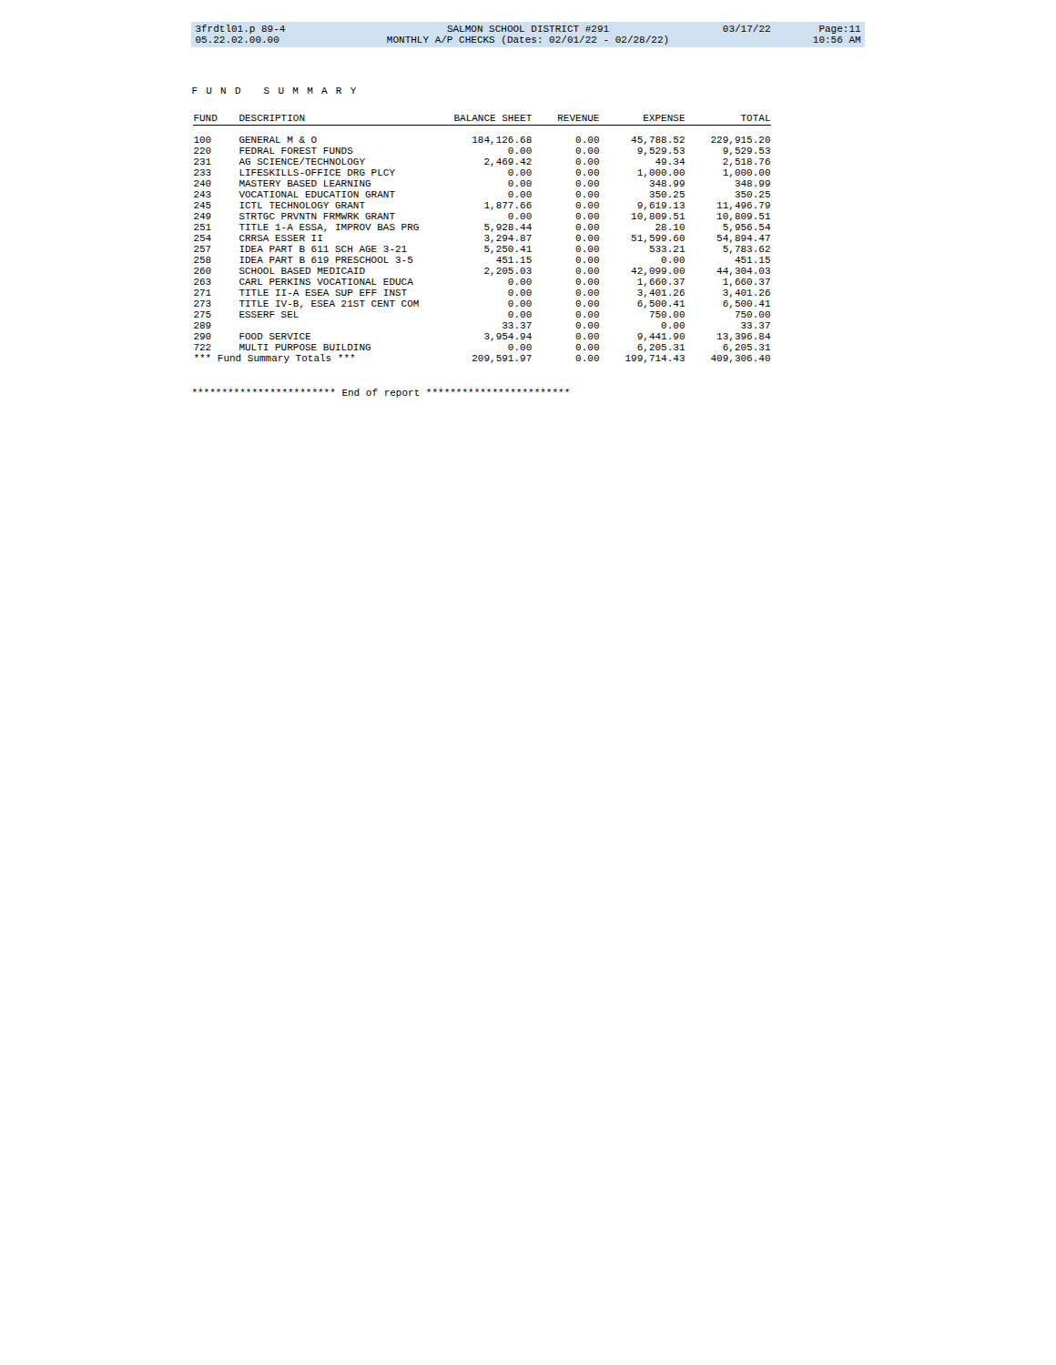| 3frdtl01.p 89-4 | SALMON SCHOOL DISTRICT #291 | 03/17/22 Page:11 |
| 05.22.02.00.00 | MONTHLY A/P CHECKS (Dates: 02/01/22 - 02/28/22) | 10:56 AM |
F U N D S U M M A R Y
| FUND | DESCRIPTION | BALANCE SHEET | REVENUE | EXPENSE | TOTAL |
| --- | --- | --- | --- | --- | --- |
| 100 | GENERAL M & O | 184,126.68 | 0.00 | 45,788.52 | 229,915.20 |
| 220 | FEDRAL FOREST FUNDS | 0.00 | 0.00 | 9,529.53 | 9,529.53 |
| 231 | AG SCIENCE/TECHNOLOGY | 2,469.42 | 0.00 | 49.34 | 2,518.76 |
| 233 | LIFESKILLS-OFFICE DRG PLCY | 0.00 | 0.00 | 1,000.00 | 1,000.00 |
| 240 | MASTERY BASED LEARNING | 0.00 | 0.00 | 348.99 | 348.99 |
| 243 | VOCATIONAL EDUCATION GRANT | 0.00 | 0.00 | 350.25 | 350.25 |
| 245 | ICTL TECHNOLOGY GRANT | 1,877.66 | 0.00 | 9,619.13 | 11,496.79 |
| 249 | STRTGC PRVNTN FRMWRK GRANT | 0.00 | 0.00 | 10,809.51 | 10,809.51 |
| 251 | TITLE 1-A ESSA, IMPROV BAS PRG | 5,928.44 | 0.00 | 28.10 | 5,956.54 |
| 254 | CRRSA ESSER II | 3,294.87 | 0.00 | 51,599.60 | 54,894.47 |
| 257 | IDEA PART B 611 SCH AGE 3-21 | 5,250.41 | 0.00 | 533.21 | 5,783.62 |
| 258 | IDEA PART B 619 PRESCHOOL 3-5 | 451.15 | 0.00 | 0.00 | 451.15 |
| 260 | SCHOOL BASED MEDICAID | 2,205.03 | 0.00 | 42,099.00 | 44,304.03 |
| 263 | CARL PERKINS VOCATIONAL EDUCA | 0.00 | 0.00 | 1,660.37 | 1,660.37 |
| 271 | TITLE II-A ESEA SUP EFF INST | 0.00 | 0.00 | 3,401.26 | 3,401.26 |
| 273 | TITLE IV-B, ESEA 21ST CENT COM | 0.00 | 0.00 | 6,500.41 | 6,500.41 |
| 275 | ESSERF SEL | 0.00 | 0.00 | 750.00 | 750.00 |
| 289 | | 33.37 | 0.00 | 0.00 | 33.37 |
| 290 | FOOD SERVICE | 3,954.94 | 0.00 | 9,441.90 | 13,396.84 |
| 722 | MULTI PURPOSE BUILDING | 0.00 | 0.00 | 6,205.31 | 6,205.31 |
| *** Fund Summary Totals *** | 209,591.97 | 0.00 | 199,714.43 | 409,306.40 |
************************ End of report ************************